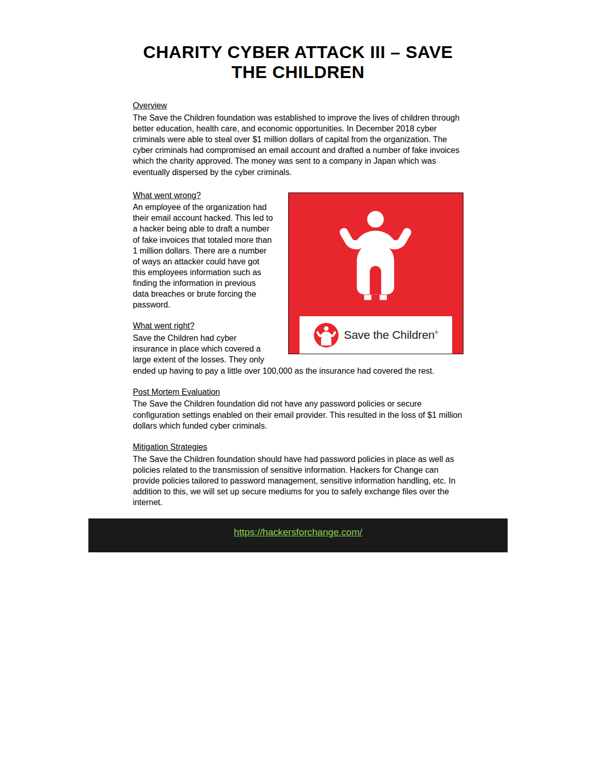CHARITY CYBER ATTACK III – SAVE THE CHILDREN
Overview
The Save the Children foundation was established to improve the lives of children through better education, health care, and economic opportunities. In December 2018 cyber criminals were able to steal over $1 million dollars of capital from the organization. The cyber criminals had compromised an email account and drafted a number of fake invoices which the charity approved. The money was sent to a company in Japan which was eventually dispersed by the cyber criminals.
Save the Children®
What went wrong?
An employee of the organization had their email account hacked. This led to a hacker being able to draft a number of fake invoices that totaled more than 1 million dollars. There are a number of ways an attacker could have got this employees information such as finding the information in previous data breaches or brute forcing the password.
What went right?
Save the Children had cyber insurance in place which covered a large extent of the losses. They only ended up having to pay a little over 100,000 as the insurance had covered the rest.
Post Mortem Evaluation
The Save the Children foundation did not have any password policies or secure configuration settings enabled on their email provider. This resulted in the loss of $1 million dollars which funded cyber criminals.
Mitigation Strategies
The Save the Children foundation should have had password policies in place as well as policies related to the transmission of sensitive information. Hackers for Change can provide policies tailored to password management, sensitive information handling, etc. In addition to this, we will set up secure mediums for you to safely exchange files over the internet.
https://hackersforchange.com/